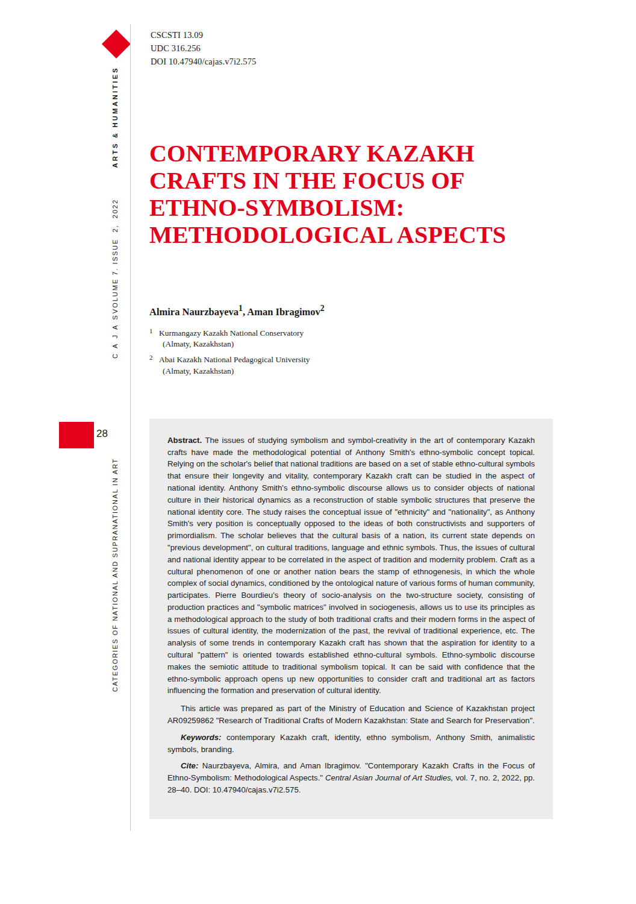ARTS & HUMANITIES
Volume 7. Issue 2, 2022
C A J A S
CATEGORIES OF NATIONAL AND SUPRANATIONAL IN ART
28
CSCSTI 13.09
UDC 316.256
DOI 10.47940/cajas.v7i2.575
CONTEMPORARY KAZAKH CRAFTS IN THE FOCUS OF ETHNO-SYMBOLISM: METHODOLOGICAL ASPECTS
Almira Naurzbayeva1, Aman Ibragimov2
1 Kurmangazy Kazakh National Conservatory(Almaty, Kazakhstan)
2 Abai Kazakh National Pedagogical University(Almaty, Kazakhstan)
Abstract. The issues of studying symbolism and symbol-creativity in the art of contemporary Kazakh crafts have made the methodological potential of Anthony Smith's ethno-symbolic concept topical. Relying on the scholar's belief that national traditions are based on a set of stable ethno-cultural symbols that ensure their longevity and vitality, contemporary Kazakh craft can be studied in the aspect of national identity. Anthony Smith's ethno-symbolic discourse allows us to consider objects of national culture in their historical dynamics as a reconstruction of stable symbolic structures that preserve the national identity core. The study raises the conceptual issue of "ethnicity" and "nationality", as Anthony Smith's very position is conceptually opposed to the ideas of both constructivists and supporters of primordialism. The scholar believes that the cultural basis of a nation, its current state depends on "previous development", on cultural traditions, language and ethnic symbols. Thus, the issues of cultural and national identity appear to be correlated in the aspect of tradition and modernity problem. Craft as a cultural phenomenon of one or another nation bears the stamp of ethnogenesis, in which the whole complex of social dynamics, conditioned by the ontological nature of various forms of human community, participates. Pierre Bourdieu's theory of socio-analysis on the two-structure society, consisting of production practices and "symbolic matrices" involved in sociogenesis, allows us to use its principles as a methodological approach to the study of both traditional crafts and their modern forms in the aspect of issues of cultural identity, the modernization of the past, the revival of traditional experience, etc. The analysis of some trends in contemporary Kazakh craft has shown that the aspiration for identity to a cultural "pattern" is oriented towards established ethno-cultural symbols. Ethno-symbolic discourse makes the semiotic attitude to traditional symbolism topical. It can be said with confidence that the ethno-symbolic approach opens up new opportunities to consider craft and traditional art as factors influencing the formation and preservation of cultural identity.
This article was prepared as part of the Ministry of Education and Science of Kazakhstan project AR09259862 "Research of Traditional Crafts of Modern Kazakhstan: State and Search for Preservation".
Keywords: contemporary Kazakh craft, identity, ethno symbolism, Anthony Smith, animalistic symbols, branding.
Cite: Naurzbayeva, Almira, and Aman Ibragimov. "Contemporary Kazakh Crafts in the Focus of Ethno-Symbolism: Methodological Aspects." Central Asian Journal of Art Studies, vol. 7, no. 2, 2022, pp. 28–40. DOI: 10.47940/cajas.v7i2.575.